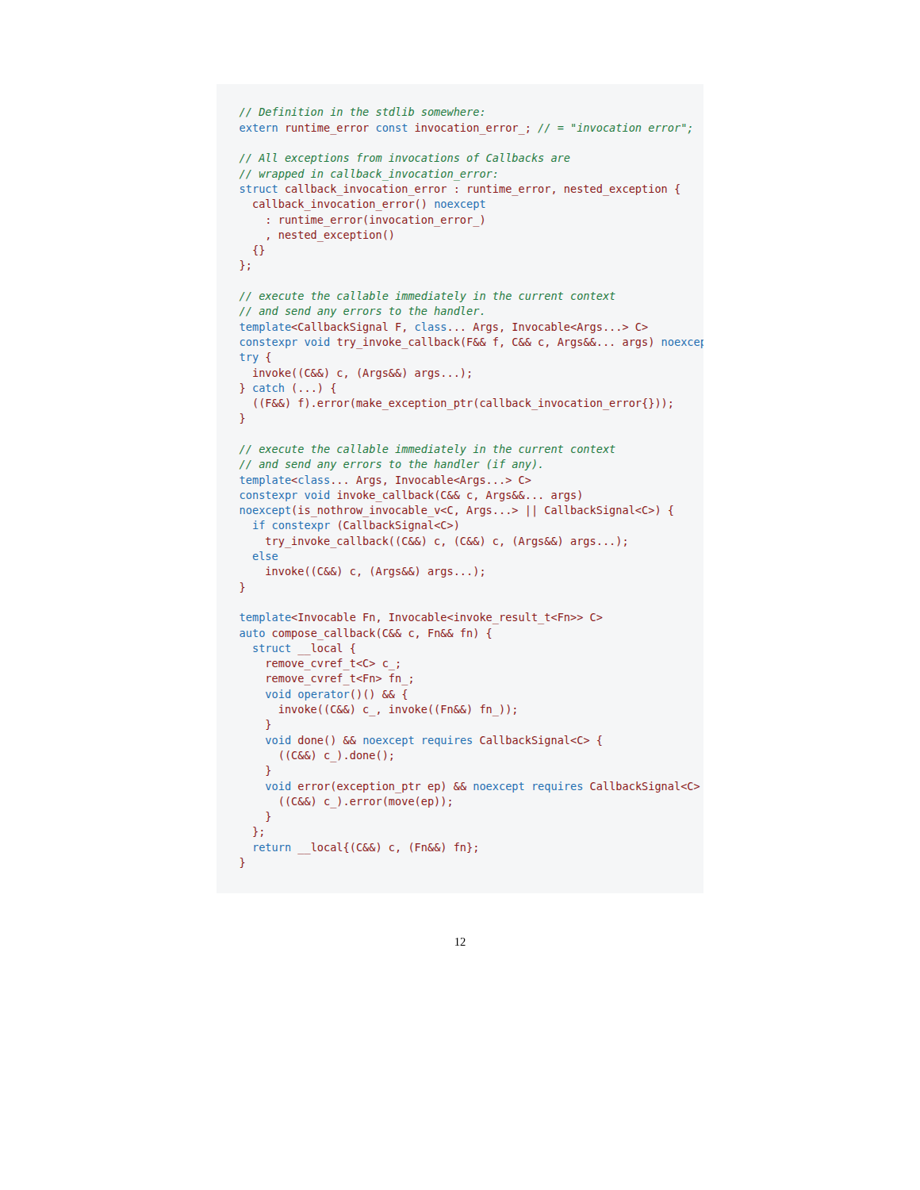// Definition in the stdlib somewhere:
extern runtime_error const invocation_error_; // = "invocation error";

// All exceptions from invocations of Callbacks are
// wrapped in callback_invocation_error:
struct callback_invocation_error : runtime_error, nested_exception {
  callback_invocation_error() noexcept
    : runtime_error(invocation_error_)
    , nested_exception()
  {}
};

// execute the callable immediately in the current context
// and send any errors to the handler.
template<CallbackSignal F, class... Args, Invocable<Args...> C>
constexpr void try_invoke_callback(F&& f, C&& c, Args&&... args) noexcept
try {
  invoke((C&&) c, (Args&&) args...);
} catch (...) {
  ((F&&) f).error(make_exception_ptr(callback_invocation_error{}));
}

// execute the callable immediately in the current context
// and send any errors to the handler (if any).
template<class... Args, Invocable<Args...> C>
constexpr void invoke_callback(C&& c, Args&&... args)
noexcept(is_nothrow_invocable_v<C, Args...> || CallbackSignal<C>) {
  if constexpr (CallbackSignal<C>)
    try_invoke_callback((C&&) c, (C&&) c, (Args&&) args...);
  else
    invoke((C&&) c, (Args&&) args...);
}

template<Invocable Fn, Invocable<invoke_result_t<Fn>> C>
auto compose_callback(C&& c, Fn&& fn) {
  struct __local {
    remove_cvref_t<C> c_;
    remove_cvref_t<Fn> fn_;
    void operator()() && {
      invoke((C&&) c_, invoke((Fn&&) fn_));
    }
    void done() && noexcept requires CallbackSignal<C> {
      ((C&&) c_).done();
    }
    void error(exception_ptr ep) && noexcept requires CallbackSignal<C> {
      ((C&&) c_).error(move(ep));
    }
  };
  return __local{(C&&) c, (Fn&&) fn};
}
12